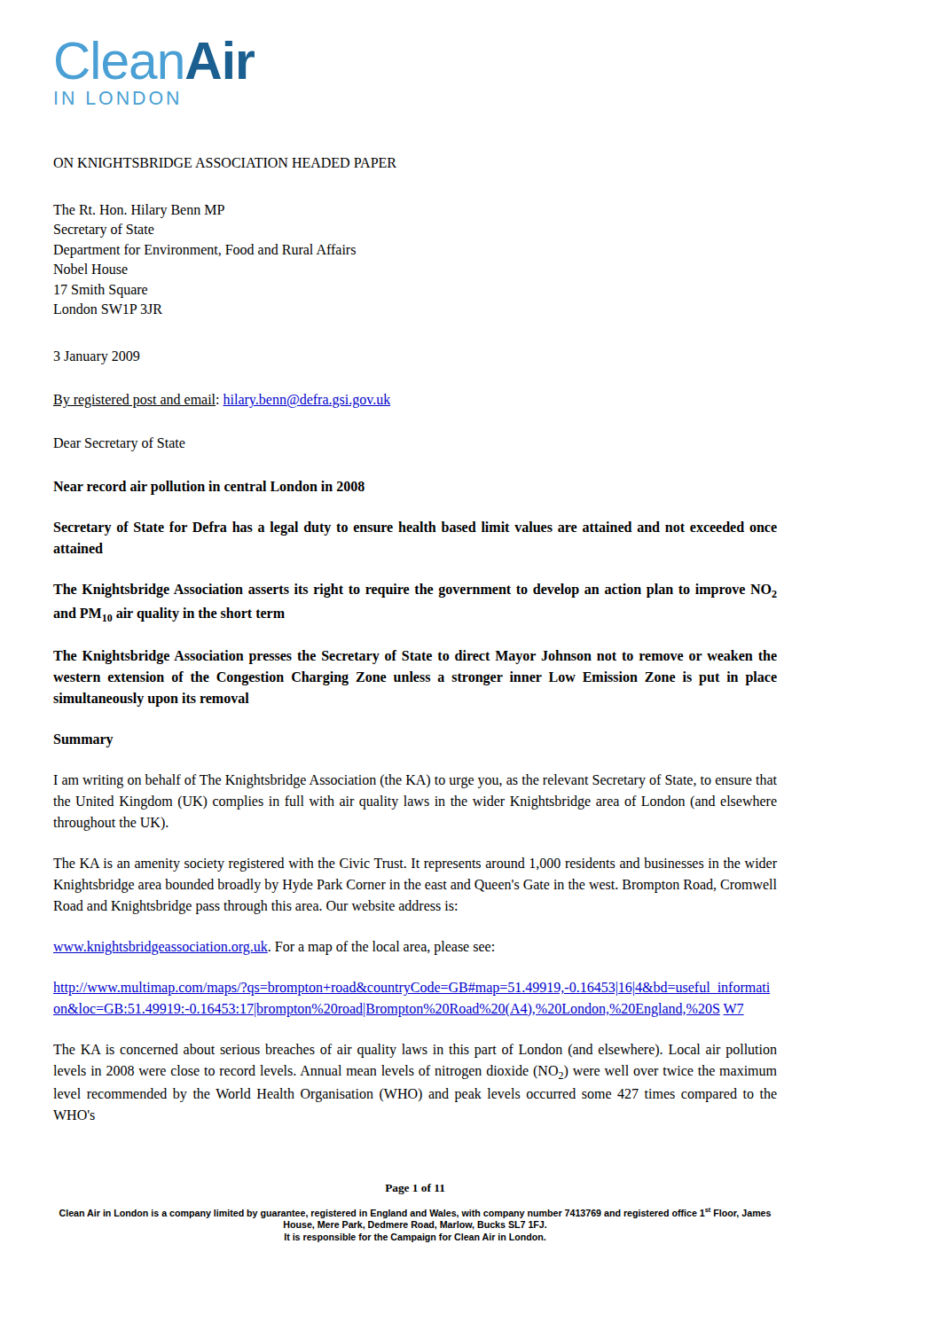Clean Air
IN LONDON
ON KNIGHTSBRIDGE ASSOCIATION HEADED PAPER
The Rt. Hon. Hilary Benn MP
Secretary of State
Department for Environment, Food and Rural Affairs
Nobel House
17 Smith Square
London SW1P 3JR
3 January 2009
By registered post and email: hilary.benn@defra.gsi.gov.uk
Dear Secretary of State
Near record air pollution in central London in 2008
Secretary of State for Defra has a legal duty to ensure health based limit values are attained and not exceeded once attained
The Knightsbridge Association asserts its right to require the government to develop an action plan to improve NO2 and PM10 air quality in the short term
The Knightsbridge Association presses the Secretary of State to direct Mayor Johnson not to remove or weaken the western extension of the Congestion Charging Zone unless a stronger inner Low Emission Zone is put in place simultaneously upon its removal
Summary
I am writing on behalf of The Knightsbridge Association (the KA) to urge you, as the relevant Secretary of State, to ensure that the United Kingdom (UK) complies in full with air quality laws in the wider Knightsbridge area of London (and elsewhere throughout the UK).
The KA is an amenity society registered with the Civic Trust. It represents around 1,000 residents and businesses in the wider Knightsbridge area bounded broadly by Hyde Park Corner in the east and Queen's Gate in the west. Brompton Road, Cromwell Road and Knightsbridge pass through this area. Our website address is:
www.knightsbridgeassociation.org.uk. For a map of the local area, please see:
http://www.multimap.com/maps/?qs=brompton+road&countryCode=GB#map=51.49919,-0.16453|16|4&bd=useful_information&loc=GB:51.49919:-0.16453:17|brompton%20road|Brompton%20Road%20(A4),%20London,%20England,%20S W7
The KA is concerned about serious breaches of air quality laws in this part of London (and elsewhere). Local air pollution levels in 2008 were close to record levels. Annual mean levels of nitrogen dioxide (NO2) were well over twice the maximum level recommended by the World Health Organisation (WHO) and peak levels occurred some 427 times compared to the WHO's
Page 1 of 11
Clean Air in London is a company limited by guarantee, registered in England and Wales, with company number 7413769 and registered office 1st Floor, James House, Mere Park, Dedmere Road, Marlow, Bucks SL7 1FJ.
It is responsible for the Campaign for Clean Air in London.